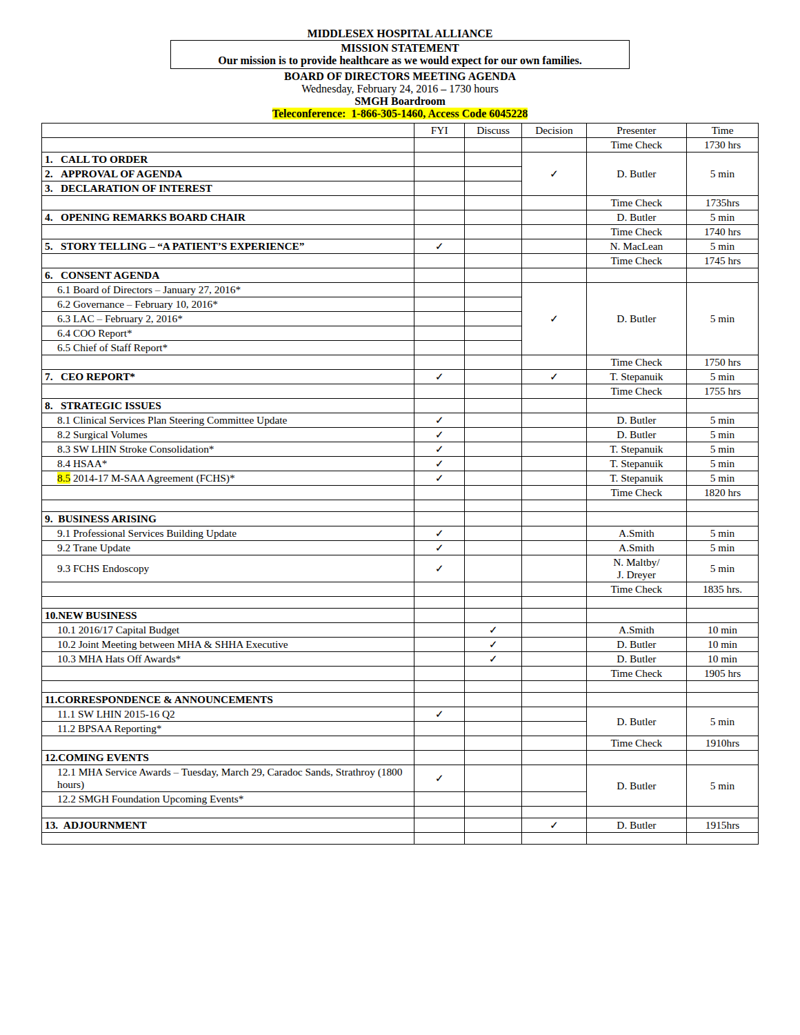MIDDLESEX HOSPITAL ALLIANCE
MISSION STATEMENT Our mission is to provide healthcare as we would expect for our own families.
BOARD OF DIRECTORS MEETING AGENDA
Wednesday, February 24, 2016 – 1730 hours
SMGH Boardroom
Teleconference: 1-866-305-1460, Access Code 6045228
| | FYI | Discuss | Decision | Presenter | Time |
| --- | --- | --- | --- | --- | --- |
| | | | | Time Check | 1730 hrs |
| 1. CALL TO ORDER | | | ✓ | D. Butler | 5 min |
| 2. APPROVAL OF AGENDA | | |
| 3. DECLARATION OF INTEREST | | |
| | | | | Time Check | 1735hrs |
| 4. OPENING REMARKS BOARD CHAIR | | | | D. Butler | 5 min |
| | | | | Time Check | 1740 hrs |
| 5. STORY TELLING – “A PATIENT’S EXPERIENCE” | ✓ | | | N. MacLean | 5 min |
| | | | | Time Check | 1745 hrs |
| 6. CONSENT AGENDA | | | | | |
| 6.1 Board of Directors – January 27, 2016* | | | ✓ | D. Butler | 5 min |
| 6.2 Governance – February 10, 2016* | | |
| 6.3 LAC – February 2, 2016* | | |
| 6.4 COO Report* | | |
| 6.5 Chief of Staff Report* | | |
| | | | | Time Check | 1750 hrs |
| 7. CEO REPORT* | ✓ | | ✓ | T. Stepanuik | 5 min |
| | | | | Time Check | 1755 hrs |
| 8. STRATEGIC ISSUES | | | | | |
| 8.1 Clinical Services Plan Steering Committee Update | ✓ | | | D. Butler | 5 min |
| 8.2 Surgical Volumes | ✓ | | | D. Butler | 5 min |
| 8.3 SW LHIN Stroke Consolidation* | ✓ | | | T. Stepanuik | 5 min |
| 8.4 HSAA* | ✓ | | | T. Stepanuik | 5 min |
| 8.5 2014-17 M-SAA Agreement (FCHS)* | ✓ | | | T. Stepanuik | 5 min |
| | | | | Time Check | 1820 hrs |
| 9. BUSINESS ARISING | | | | | |
| 9.1 Professional Services Building Update | ✓ | | | A.Smith | 5 min |
| 9.2 Trane Update | ✓ | | | A.Smith | 5 min |
| 9.3 FCHS Endoscopy | ✓ | | | N. Maltby/ J. Dreyer | 5 min |
| | | | | Time Check | 1835 hrs. |
| 10.NEW BUSINESS | | | | | |
| 10.1 2016/17 Capital Budget | | ✓ | | A.Smith | 10 min |
| 10.2 Joint Meeting between MHA & SHHA Executive | | ✓ | | D. Butler | 10 min |
| 10.3 MHA Hats Off Awards* | | ✓ | | D. Butler | 10 min |
| | | | | Time Check | 1905 hrs |
| 11.CORRESPONDENCE & ANNOUNCEMENTS | | | | | |
| 11.1 SW LHIN 2015-16 Q2 | ✓ | | | D. Butler | 5 min |
| 11.2 BPSAA Reporting* | | | |
| | | | | Time Check | 1910hrs |
| 12.COMING EVENTS | | | | | |
| 12.1 MHA Service Awards – Tuesday, March 29, Caradoc Sands, Strathroy (1800 hours) | ✓ | | | D. Butler | 5 min |
| 12.2 SMGH Foundation Upcoming Events* | | | |
| 13. ADJOURNMENT | | | ✓ | D. Butler | 1915hrs |